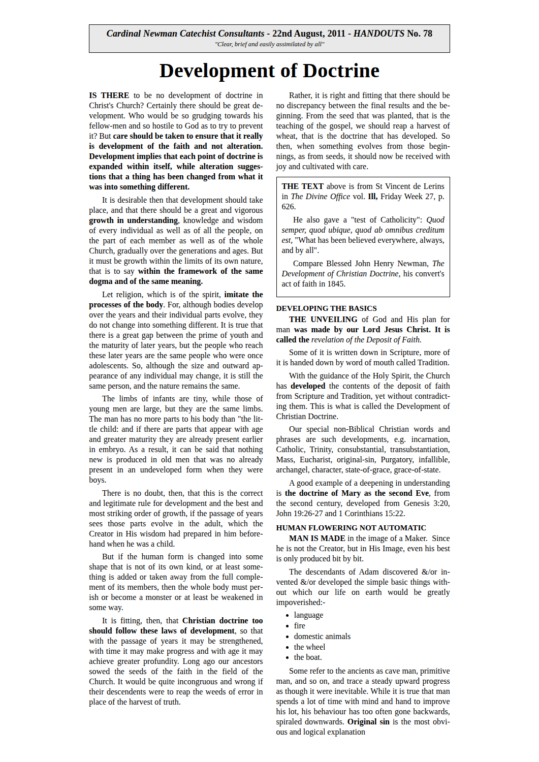Cardinal Newman Catechist Consultants - 22nd August, 2011 - HANDOUTS No. 78
"Clear, brief and easily assimilated by all"
Development of Doctrine
IS THERE to be no development of doctrine in Christ's Church? Certainly there should be great development. Who would be so grudging towards his fellow-men and so hostile to God as to try to prevent it? But care should be taken to ensure that it really is development of the faith and not alteration. Development implies that each point of doctrine is expanded within itself, while alteration suggestions that a thing has been changed from what it was into something different.
It is desirable then that development should take place, and that there should be a great and vigorous growth in understanding, knowledge and wisdom of every individual as well as of all the people, on the part of each member as well as of the whole Church, gradually over the generations and ages. But it must be growth within the limits of its own nature, that is to say within the framework of the same dogma and of the same meaning.
Let religion, which is of the spirit, imitate the processes of the body. For, although bodies develop over the years and their individual parts evolve, they do not change into something different. It is true that there is a great gap between the prime of youth and the maturity of later years, but the people who reach these later years are the same people who were once adolescents. So, although the size and outward appearance of any individual may change, it is still the same person, and the nature remains the same.
The limbs of infants are tiny, while those of young men are large, but they are the same limbs. The man has no more parts to his body than "the little child: and if there are parts that appear with age and greater maturity they are already present earlier in embryo. As a result, it can be said that nothing new is produced in old men that was no already present in an undeveloped form when they were boys.
There is no doubt, then, that this is the correct and legitimate rule for development and the best and most striking order of growth, if the passage of years sees those parts evolve in the adult, which the Creator in His wisdom had prepared in him beforehand when he was a child.
But if the human form is changed into some shape that is not of its own kind, or at least something is added or taken away from the full complement of its members, then the whole body must perish or become a monster or at least be weakened in some way.
It is fitting, then, that Christian doctrine too should follow these laws of development, so that with the passage of years it may be strengthened, with time it may make progress and with age it may achieve greater profundity. Long ago our ancestors sowed the seeds of the faith in the field of the Church. It would be quite incongruous and wrong if their descendents were to reap the weeds of error in place of the harvest of truth.
Rather, it is right and fitting that there should be no discrepancy between the final results and the beginning. From the seed that was planted, that is the teaching of the gospel, we should reap a harvest of wheat, that is the doctrine that has developed. So then, when something evolves from those beginnings, as from seeds, it should now be received with joy and cultivated with care.
THE TEXT above is from St Vincent de Lerins in The Divine Office vol. Ill, Friday Week 27, p. 626.
He also gave a "test of Catholicity": Quod semper, quod ubique, quod ab omnibus creditum est, "What has been believed everywhere, always, and by all".
Compare Blessed John Henry Newman, The Development of Christian Doctrine, his convert's act of faith in 1845.
Developing the Basics
THE UNVEILING of God and His plan for man was made by our Lord Jesus Christ. It is called the revelation of the Deposit of Faith.
Some of it is written down in Scripture, more of it is handed down by word of mouth called Tradition.
With the guidance of the Holy Spirit, the Church has developed the contents of the deposit of faith from Scripture and Tradition, yet without contradicting them. This is what is called the Development of Christian Doctrine.
Our special non-Biblical Christian words and phrases are such developments, e.g. incarnation, Catholic, Trinity, consubstantial, transubstantiation, Mass, Eucharist, original-sin, Purgatory, infallible, archangel, character, state-of-grace, grace-of-state.
A good example of a deepening in understanding is the doctrine of Mary as the second Eve, from the second century, developed from Genesis 3:20, John 19:26-27 and 1 Corinthians 15:22.
Human Flowering Not Automatic
MAN IS MADE in the image of a Maker. Since he is not the Creator, but in His Image, even his best is only produced bit by bit.
The descendants of Adam discovered &/or invented &/or developed the simple basic things without which our life on earth would be greatly impoverished:-
language
fire
domestic animals
the wheel
the boat.
Some refer to the ancients as cave man, primitive man, and so on, and trace a steady upward progress as though it were inevitable. While it is true that man spends a lot of time with mind and hand to improve his lot, his behaviour has too often gone backwards, spiraled downwards. Original sin is the most obvious and logical explanation